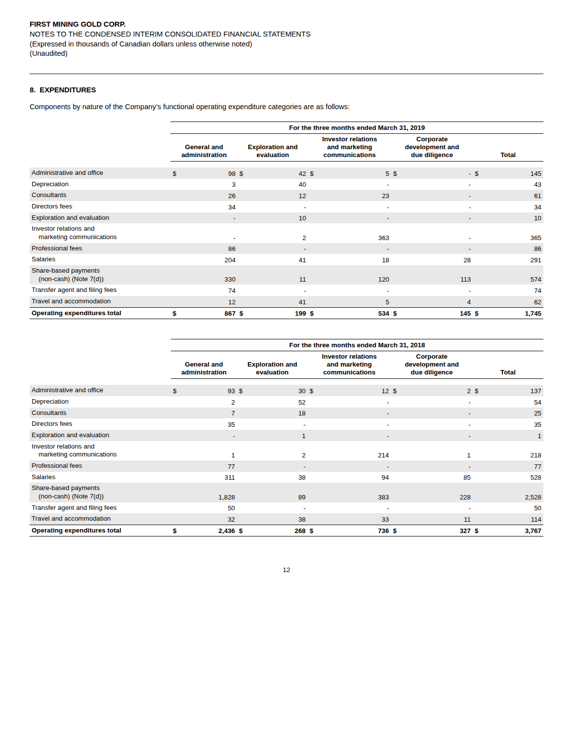FIRST MINING GOLD CORP.
NOTES TO THE CONDENSED INTERIM CONSOLIDATED FINANCIAL STATEMENTS
(Expressed in thousands of Canadian dollars unless otherwise noted)
(Unaudited)
8. EXPENDITURES
Components by nature of the Company’s functional operating expenditure categories are as follows:
| | For the three months ended March 31, 2019 |
| | General and administration | Exploration and evaluation | Investor relations and marketing communications | Corporate development and due diligence | Total |
| Administrative and office | $ | 98 | $ | 42 | $ | 5 | $ | - | $ | 145 |
| Depreciation | | 3 | | 40 | | - | | - | | 43 |
| Consultants | | 26 | | 12 | | 23 | | - | | 61 |
| Directors fees | | 34 | | - | | - | | - | | 34 |
| Exploration and evaluation | | - | | 10 | | - | | - | | 10 |
| Investor relations and marketing communications | | - | | 2 | | 363 | | - | | 365 |
| Professional fees | | 86 | | - | | - | | - | | 86 |
| Salaries | | 204 | | 41 | | 18 | | 28 | | 291 |
| Share-based payments (non-cash) (Note 7(d)) | | 330 | | 11 | | 120 | | 113 | | 574 |
| Transfer agent and filing fees | | 74 | | - | | - | | - | | 74 |
| Travel and accommodation | | 12 | | 41 | | 5 | | 4 | | 62 |
| Operating expenditures total | $ | 867 | $ | 199 | $ | 534 | $ | 145 | $ | 1,745 |
| | For the three months ended March 31, 2018 |
| | General and administration | Exploration and evaluation | Investor relations and marketing communications | Corporate development and due diligence | Total |
| Administrative and office | $ | 93 | $ | 30 | $ | 12 | $ | 2 | $ | 137 |
| Depreciation | | 2 | | 52 | | - | | - | | 54 |
| Consultants | | 7 | | 18 | | - | | - | | 25 |
| Directors fees | | 35 | | - | | - | | - | | 35 |
| Exploration and evaluation | | - | | 1 | | - | | - | | 1 |
| Investor relations and marketing communications | | 1 | | 2 | | 214 | | 1 | | 218 |
| Professional fees | | 77 | | - | | - | | - | | 77 |
| Salaries | | 311 | | 38 | | 94 | | 85 | | 528 |
| Share-based payments (non-cash) (Note 7(d)) | | 1,828 | | 89 | | 383 | | 228 | | 2,528 |
| Transfer agent and filing fees | | 50 | | - | | - | | - | | 50 |
| Travel and accommodation | | 32 | | 38 | | 33 | | 11 | | 114 |
| Operating expenditures total | $ | 2,436 | $ | 268 | $ | 736 | $ | 327 | $ | 3,767 |
12